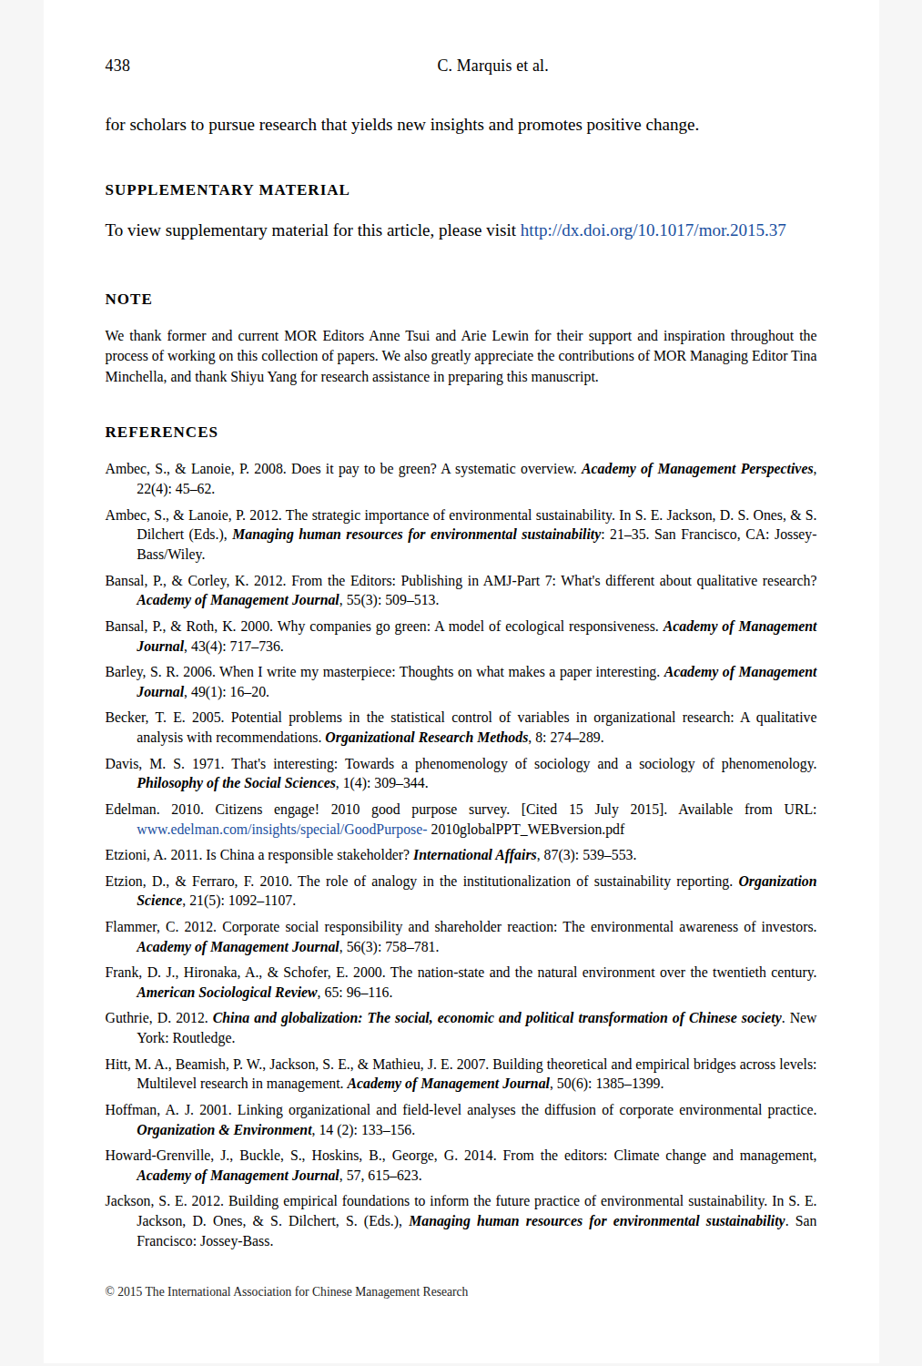438
C. Marquis et al.
for scholars to pursue research that yields new insights and promotes positive change.
Supplementary Material
To view supplementary material for this article, please visit http://dx.doi.org/10.1017/mor.2015.37
Note
We thank former and current MOR Editors Anne Tsui and Arie Lewin for their support and inspiration throughout the process of working on this collection of papers. We also greatly appreciate the contributions of MOR Managing Editor Tina Minchella, and thank Shiyu Yang for research assistance in preparing this manuscript.
References
Ambec, S., & Lanoie, P. 2008. Does it pay to be green? A systematic overview. Academy of Management Perspectives, 22(4): 45–62.
Ambec, S., & Lanoie, P. 2012. The strategic importance of environmental sustainability. In S. E. Jackson, D. S. Ones, & S. Dilchert (Eds.), Managing human resources for environmental sustainability: 21–35. San Francisco, CA: Jossey-Bass/Wiley.
Bansal, P., & Corley, K. 2012. From the Editors: Publishing in AMJ-Part 7: What's different about qualitative research? Academy of Management Journal, 55(3): 509–513.
Bansal, P., & Roth, K. 2000. Why companies go green: A model of ecological responsiveness. Academy of Management Journal, 43(4): 717–736.
Barley, S. R. 2006. When I write my masterpiece: Thoughts on what makes a paper interesting. Academy of Management Journal, 49(1): 16–20.
Becker, T. E. 2005. Potential problems in the statistical control of variables in organizational research: A qualitative analysis with recommendations. Organizational Research Methods, 8: 274–289.
Davis, M. S. 1971. That's interesting: Towards a phenomenology of sociology and a sociology of phenomenology. Philosophy of the Social Sciences, 1(4): 309–344.
Edelman. 2010. Citizens engage! 2010 good purpose survey. [Cited 15 July 2015]. Available from URL: www.edelman.com/insights/special/GoodPurpose- 2010globalPPT_WEBversion.pdf
Etzioni, A. 2011. Is China a responsible stakeholder? International Affairs, 87(3): 539–553.
Etzion, D., & Ferraro, F. 2010. The role of analogy in the institutionalization of sustainability reporting. Organization Science, 21(5): 1092–1107.
Flammer, C. 2012. Corporate social responsibility and shareholder reaction: The environmental awareness of investors. Academy of Management Journal, 56(3): 758–781.
Frank, D. J., Hironaka, A., & Schofer, E. 2000. The nation-state and the natural environment over the twentieth century. American Sociological Review, 65: 96–116.
Guthrie, D. 2012. China and globalization: The social, economic and political transformation of Chinese society. New York: Routledge.
Hitt, M. A., Beamish, P. W., Jackson, S. E., & Mathieu, J. E. 2007. Building theoretical and empirical bridges across levels: Multilevel research in management. Academy of Management Journal, 50(6): 1385–1399.
Hoffman, A. J. 2001. Linking organizational and field-level analyses the diffusion of corporate environmental practice. Organization & Environment, 14 (2): 133–156.
Howard-Grenville, J., Buckle, S., Hoskins, B., George, G. 2014. From the editors: Climate change and management, Academy of Management Journal, 57, 615–623.
Jackson, S. E. 2012. Building empirical foundations to inform the future practice of environmental sustainability. In S. E. Jackson, D. Ones, & S. Dilchert, S. (Eds.), Managing human resources for environmental sustainability. San Francisco: Jossey-Bass.
© 2015 The International Association for Chinese Management Research